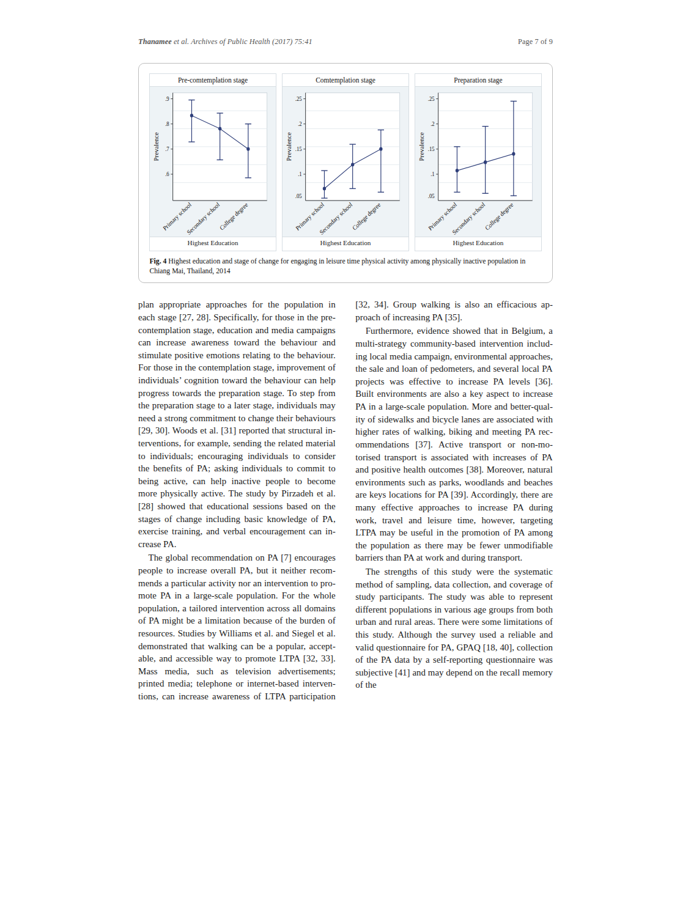Thanamee et al. Archives of Public Health (2017) 75:41
Page 7 of 9
Pre-comtemplation stage
.9 .8 .7 .6 Prevalence Primary school Secondary school College degree
Highest Education
Comtemplation stage
.25 .2 .15 .1 .05 Prevalence Primary school Secondary school College degree
Highest Education
Preparation stage
.25 .2 .15 .1 .05 Prevalence Primary school Secondary school College degree
Highest Education
Fig. 4 Highest education and stage of change for engaging in leisure time physical activity among physically inactive population in Chiang Mai, Thailand, 2014
plan appropriate approaches for the population in each stage [27, 28]. Specifically, for those in the pre-contemplation stage, education and media campaigns can increase awareness toward the behaviour and stimulate positive emotions relating to the behaviour. For those in the contemplation stage, improvement of individuals’ cognition toward the behaviour can help progress towards the preparation stage. To step from the preparation stage to a later stage, individuals may need a strong commitment to change their behaviours [29, 30]. Woods et al. [31] reported that structural interventions, for example, sending the related material to individuals; encouraging individuals to consider the benefits of PA; asking individuals to commit to being active, can help inactive people to become more physically active. The study by Pirzadeh et al. [28] showed that educational sessions based on the stages of change including basic knowledge of PA, exercise training, and verbal encouragement can increase PA.
The global recommendation on PA [7] encourages people to increase overall PA, but it neither recommends a particular activity nor an intervention to promote PA in a large-scale population. For the whole population, a tailored intervention across all domains of PA might be a limitation because of the burden of resources. Studies by Williams et al. and Siegel et al. demonstrated that walking can be a popular, acceptable, and accessible way to promote LTPA [32, 33]. Mass media, such as television advertisements; printed media; telephone or internet-based interventions, can increase awareness of LTPA participation [32, 34]. Group walking is also an efficacious approach of increasing PA [35].
Furthermore, evidence showed that in Belgium, a multi-strategy community-based intervention including local media campaign, environmental approaches, the sale and loan of pedometers, and several local PA projects was effective to increase PA levels [36]. Built environments are also a key aspect to increase PA in a large-scale population. More and better-quality of sidewalks and bicycle lanes are associated with higher rates of walking, biking and meeting PA recommendations [37]. Active transport or non-motorised transport is associated with increases of PA and positive health outcomes [38]. Moreover, natural environments such as parks, woodlands and beaches are keys locations for PA [39]. Accordingly, there are many effective approaches to increase PA during work, travel and leisure time, however, targeting LTPA may be useful in the promotion of PA among the population as there may be fewer unmodifiable barriers than PA at work and during transport.
The strengths of this study were the systematic method of sampling, data collection, and coverage of study participants. The study was able to represent different populations in various age groups from both urban and rural areas. There were some limitations of this study. Although the survey used a reliable and valid questionnaire for PA, GPAQ [18, 40], collection of the PA data by a self-reporting questionnaire was subjective [41] and may depend on the recall memory of the